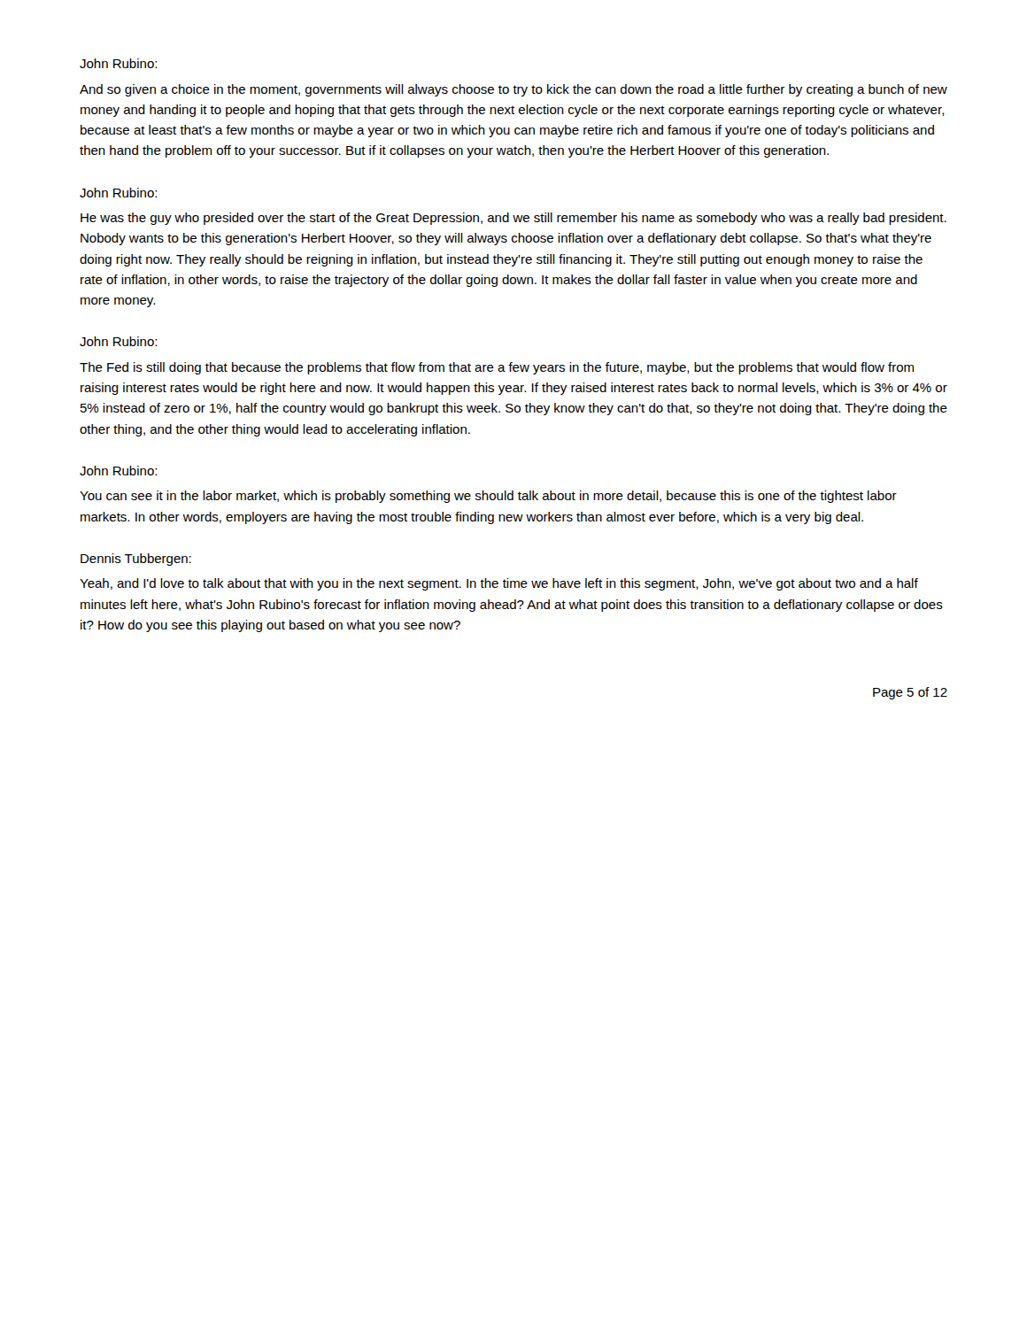John Rubino:
And so given a choice in the moment, governments will always choose to try to kick the can down the road a little further by creating a bunch of new money and handing it to people and hoping that that gets through the next election cycle or the next corporate earnings reporting cycle or whatever, because at least that's a few months or maybe a year or two in which you can maybe retire rich and famous if you're one of today's politicians and then hand the problem off to your successor. But if it collapses on your watch, then you're the Herbert Hoover of this generation.
John Rubino:
He was the guy who presided over the start of the Great Depression, and we still remember his name as somebody who was a really bad president. Nobody wants to be this generation's Herbert Hoover, so they will always choose inflation over a deflationary debt collapse. So that's what they're doing right now. They really should be reigning in inflation, but instead they're still financing it. They're still putting out enough money to raise the rate of inflation, in other words, to raise the trajectory of the dollar going down. It makes the dollar fall faster in value when you create more and more money.
John Rubino:
The Fed is still doing that because the problems that flow from that are a few years in the future, maybe, but the problems that would flow from raising interest rates would be right here and now. It would happen this year. If they raised interest rates back to normal levels, which is 3% or 4% or 5% instead of zero or 1%, half the country would go bankrupt this week. So they know they can't do that, so they're not doing that. They're doing the other thing, and the other thing would lead to accelerating inflation.
John Rubino:
You can see it in the labor market, which is probably something we should talk about in more detail, because this is one of the tightest labor markets. In other words, employers are having the most trouble finding new workers than almost ever before, which is a very big deal.
Dennis Tubbergen:
Yeah, and I'd love to talk about that with you in the next segment. In the time we have left in this segment, John, we've got about two and a half minutes left here, what's John Rubino's forecast for inflation moving ahead? And at what point does this transition to a deflationary collapse or does it? How do you see this playing out based on what you see now?
Page 5 of 12